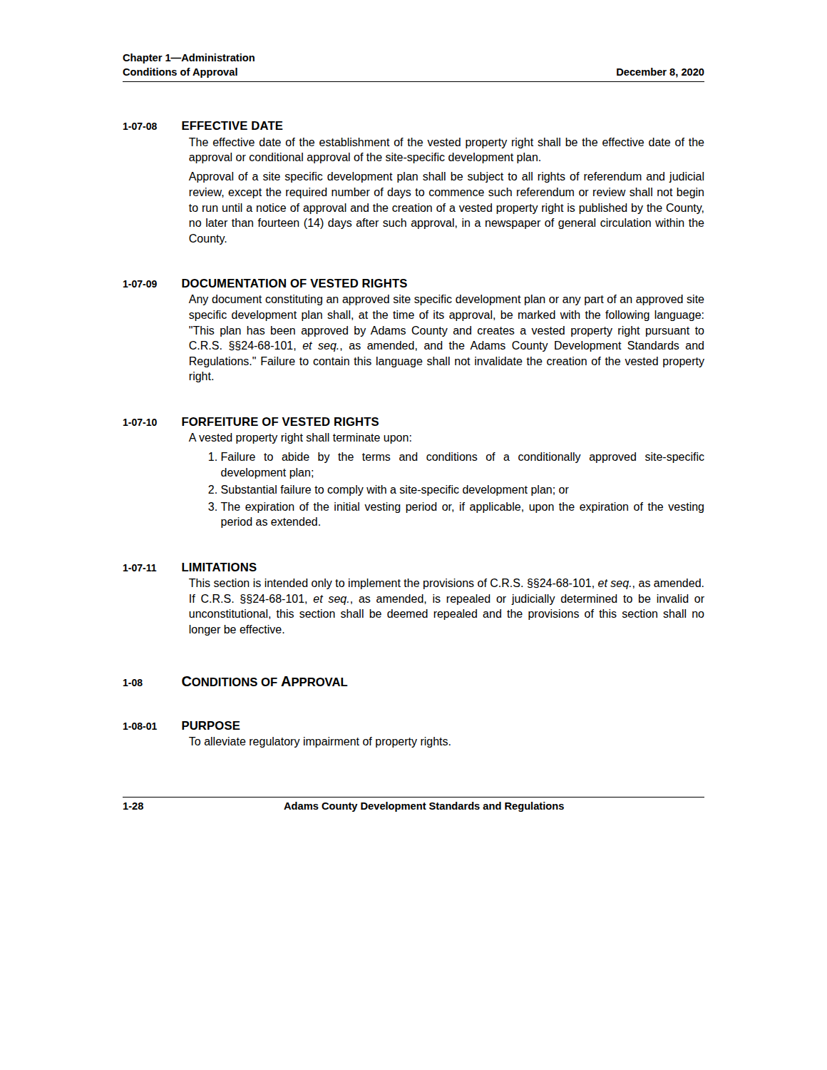Chapter 1—Administration
Conditions of Approval
December 8, 2020
1-07-08
Effective Date
The effective date of the establishment of the vested property right shall be the effective date of the approval or conditional approval of the site-specific development plan.
Approval of a site specific development plan shall be subject to all rights of referendum and judicial review, except the required number of days to commence such referendum or review shall not begin to run until a notice of approval and the creation of a vested property right is published by the County, no later than fourteen (14) days after such approval, in a newspaper of general circulation within the County.
1-07-09
Documentation of Vested Rights
Any document constituting an approved site specific development plan or any part of an approved site specific development plan shall, at the time of its approval, be marked with the following language: "This plan has been approved by Adams County and creates a vested property right pursuant to C.R.S. §§24-68-101, et seq., as amended, and the Adams County Development Standards and Regulations." Failure to contain this language shall not invalidate the creation of the vested property right.
1-07-10
Forfeiture of Vested Rights
A vested property right shall terminate upon:
Failure to abide by the terms and conditions of a conditionally approved site-specific development plan;
Substantial failure to comply with a site-specific development plan; or
The expiration of the initial vesting period or, if applicable, upon the expiration of the vesting period as extended.
1-07-11
Limitations
This section is intended only to implement the provisions of C.R.S. §§24-68-101, et seq., as amended. If C.R.S. §§24-68-101, et seq., as amended, is repealed or judicially determined to be invalid or unconstitutional, this section shall be deemed repealed and the provisions of this section shall no longer be effective.
1-08
CONDITIONS OF APPROVAL
1-08-01
Purpose
To alleviate regulatory impairment of property rights.
1-28
Adams County Development Standards and Regulations